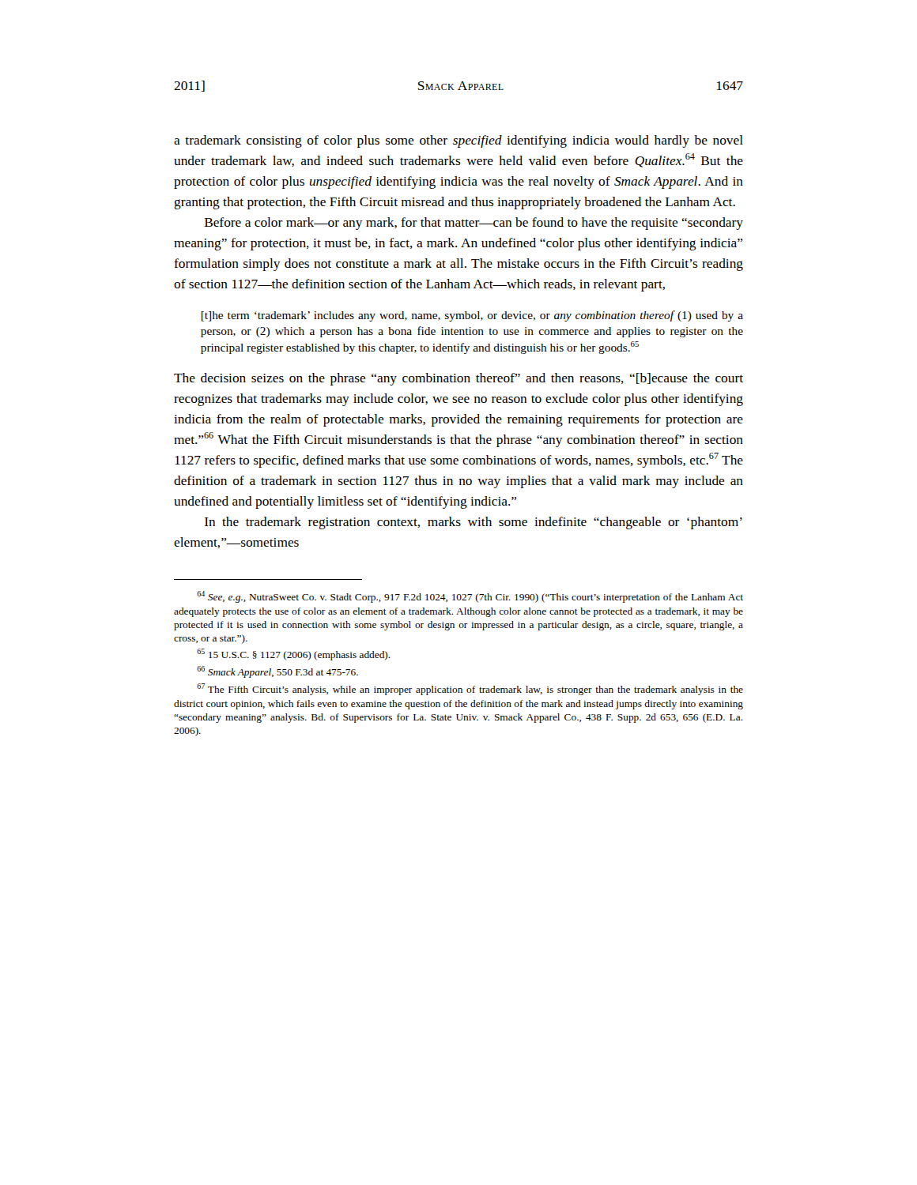2011] Smack Apparel 1647
a trademark consisting of color plus some other specified identifying indicia would hardly be novel under trademark law, and indeed such trademarks were held valid even before Qualitex.64 But the protection of color plus unspecified identifying indicia was the real novelty of Smack Apparel. And in granting that protection, the Fifth Circuit misread and thus inappropriately broadened the Lanham Act.
Before a color mark—or any mark, for that matter—can be found to have the requisite “secondary meaning” for protection, it must be, in fact, a mark. An undefined “color plus other identifying indicia” formulation simply does not constitute a mark at all. The mistake occurs in the Fifth Circuit’s reading of section 1127—the definition section of the Lanham Act—which reads, in relevant part,
[t]he term ‘trademark’ includes any word, name, symbol, or device, or any combination thereof (1) used by a person, or (2) which a person has a bona fide intention to use in commerce and applies to register on the principal register established by this chapter, to identify and distinguish his or her goods.65
The decision seizes on the phrase “any combination thereof” and then reasons, “[b]ecause the court recognizes that trademarks may include color, we see no reason to exclude color plus other identifying indicia from the realm of protectable marks, provided the remaining requirements for protection are met.”66 What the Fifth Circuit misunderstands is that the phrase “any combination thereof” in section 1127 refers to specific, defined marks that use some combinations of words, names, symbols, etc.67 The definition of a trademark in section 1127 thus in no way implies that a valid mark may include an undefined and potentially limitless set of “identifying indicia.”
In the trademark registration context, marks with some indefinite “changeable or ‘phantom’ element,”—sometimes
64 See, e.g., NutraSweet Co. v. Stadt Corp., 917 F.2d 1024, 1027 (7th Cir. 1990) (“This court’s interpretation of the Lanham Act adequately protects the use of color as an element of a trademark. Although color alone cannot be protected as a trademark, it may be protected if it is used in connection with some symbol or design or impressed in a particular design, as a circle, square, triangle, a cross, or a star.”).
6515 U.S.C. § 1127 (2006) (emphasis added).
66 Smack Apparel, 550 F.3d at 475-76.
67 The Fifth Circuit’s analysis, while an improper application of trademark law, is stronger than the trademark analysis in the district court opinion, which fails even to examine the question of the definition of the mark and instead jumps directly into examining “secondary meaning” analysis. Bd. of Supervisors for La. State Univ. v. Smack Apparel Co., 438 F. Supp. 2d 653, 656 (E.D. La. 2006).